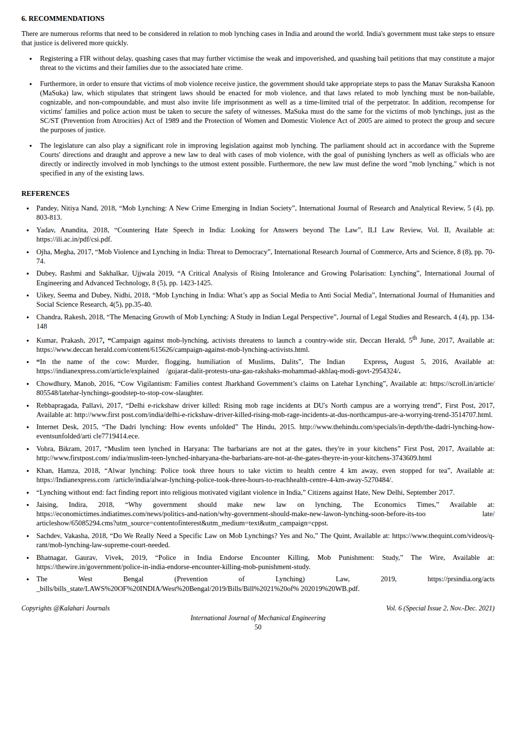6. RECOMMENDATIONS
There are numerous reforms that need to be considered in relation to mob lynching cases in India and around the world. India's government must take steps to ensure that justice is delivered more quickly.
Registering a FIR without delay, quashing cases that may further victimise the weak and impoverished, and quashing bail petitions that may constitute a major threat to the victims and their families due to the associated hate crime.
Furthermore, in order to ensure that victims of mob violence receive justice, the government should take appropriate steps to pass the Manav Suraksha Kanoon (MaSuka) law, which stipulates that stringent laws should be enacted for mob violence, and that laws related to mob lynching must be non-bailable, cognizable, and non-compoundable, and must also invite life imprisonment as well as a time-limited trial of the perpetrator. In addition, recompense for victims' families and police action must be taken to secure the safety of witnesses. MaSuka must do the same for the victims of mob lynchings, just as the SC/ST (Prevention from Atrocities) Act of 1989 and the Protection of Women and Domestic Violence Act of 2005 are aimed to protect the group and secure the purposes of justice.
The legislature can also play a significant role in improving legislation against mob lynching. The parliament should act in accordance with the Supreme Courts' directions and draught and approve a new law to deal with cases of mob violence, with the goal of punishing lynchers as well as officials who are directly or indirectly involved in mob lynchings to the utmost extent possible. Furthermore, the new law must define the word "mob lynching," which is not specified in any of the existing laws.
REFERENCES
Pandey, Nitiya Nand, 2018, “Mob Lynching: A New Crime Emerging in Indian Society”, International Journal of Research and Analytical Review, 5 (4), pp. 803-813.
Yadav, Anandita, 2018, “Countering Hate Speech in India: Looking for Answers beyond The Law”, ILI Law Review, Vol. II, Available at: https://ili.ac.in/pdf/csi.pdf.
Ojha, Megha, 2017, “Mob Violence and Lynching in India: Threat to Democracy”, International Research Journal of Commerce, Arts and Science, 8 (8), pp. 70- 74.
Dubey, Rashmi and Sakhalkar, Ujjwala 2019, “A Critical Analysis of Rising Intolerance and Growing Polarisation: Lynching”, International Journal of Engineering and Advanced Technology, 8 (5), pp. 1423-1425.
Uikey, Seema and Dubey, Nidhi, 2018, “Mob Lynching in India: What’s app as Social Media to Anti Social Media”, International Journal of Humanities and Social Science Research, 4(5), pp.35-40.
Chandra, Rakesh, 2018, “The Menacing Growth of Mob Lynching: A Study in Indian Legal Perspective”, Journal of Legal Studies and Research, 4 (4), pp. 134-148
Kumar, Prakash, 2017, “Campaign against mob-lynching, activists threatens to launch a country-wide stir, Deccan Herald, 5th June, 2017, Available at: https://www.deccan herald.com/content/615626/campaign-against-mob-lynching-activists.html.
“In the name of the cow: Murder, flogging, humiliation of Muslims, Dalits”, The Indian Express, August 5, 2016, Available at: https://indianexpress.com/article/explained /gujarat-dalit-protests-una-gau-rakshaks-mohammad-akhlaq-modi-govt-2954324/.
Chowdhury, Manob, 2016, “Cow Vigilantism: Families contest Jharkhand Government’s claims on Latehar Lynching”, Available at: https://scroll.in/article/ 805548/latehar-lynchings-goodstep-to-stop-cow-slaughter.
Rebbapragada, Pallavi, 2017, “Delhi e-rickshaw driver killed: Rising mob rage incidents at DU's North campus are a worrying trend”, First Post, 2017, Available at: http://www.first post.com/india/delhi-e-rickshaw-driver-killed-rising-mob-rage-incidents-at-dus-northcampus-are-a-worrying-trend-3514707.html.
Internet Desk, 2015, “The Dadri lynching: How events unfolded” The Hindu, 2015. http://www.thehindu.com/specials/in-depth/the-dadri-lynching-how-eventsunfolded/arti cle7719414.ece.
Vohra, Bikram, 2017, “Muslim teen lynched in Haryana: The barbarians are not at the gates, they're in your kitchens” First Post, 2017, Available at: http://www.firstpost.com/ india/muslim-teen-lynched-inharyana-the-barbarians-are-not-at-the-gates-theyre-in-your-kitchens-3743609.html
Khan, Hamza, 2018, “Alwar lynching: Police took three hours to take victim to health centre 4 km away, even stopped for tea”, Available at: https://Indianexpress.com /article/india/alwar-lynching-police-took-three-hours-to-reachhealth-centre-4-km-away-5270484/.
“Lynching without end: fact finding report into religious motivated vigilant violence in India,” Citizens against Hate, New Delhi, September 2017.
Jaising, Indira, 2018, “Why government should make new law on lynching, The Economics Times,” Available at: https://economictimes.indiatimes.com/news/politics-and-nation/why-government-should-make-new-lawon-lynching-soon-before-its-too late/ articleshow/65085294.cms?utm_source=contentofinterest&utm_medium=text&utm_campaign=cppst.
Sachdev, Vakasha, 2018, “Do We Really Need a Specific Law on Mob Lynchings? Yes and No,” The Quint, Available at: https://www.thequint.com/videos/q-rant/mob-lynching-law-supreme-court-needed.
Bhatnagar, Gaurav, Vivek, 2019, “Police in India Endorse Encounter Killing, Mob Punishment: Study,” The Wire, Available at: https://thewire.in/government/police-in-india-endorse-encounter-killing-mob-punishment-study.
The West Bengal (Prevention of Lynching) Law, 2019, https://prsindia.org/acts _bills/bills_state/LAWS%20OF%20INDIA/West%20Bengal/2019/Bills/Bill%2021%20of% 202019%20WB.pdf.
Copyrights @Kalahari Journals Vol. 6 (Special Issue 2, Nov.-Dec. 2021)
International Journal of Mechanical Engineering
50